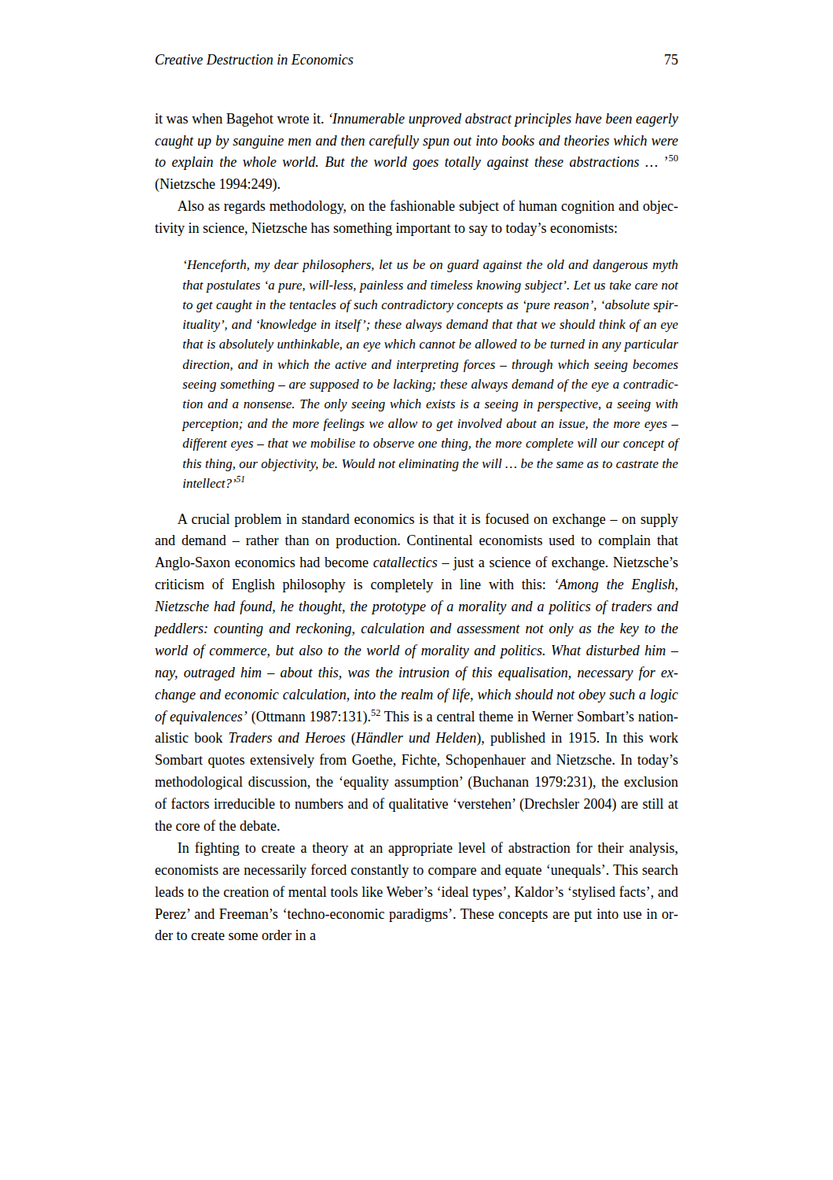Creative Destruction in Economics 75
it was when Bagehot wrote it. ‘Innumerable unproved abstract principles have been eagerly caught up by sanguine men and then carefully spun out into books and theories which were to explain the whole world. But the world goes totally against these abstractions … ’50 (Nietzsche 1994:249).
Also as regards methodology, on the fashionable subject of human cognition and objectivity in science, Nietzsche has something important to say to today’s economists:
‘Henceforth, my dear philosophers, let us be on guard against the old and dangerous myth that postulates ‘a pure, will-less, painless and timeless knowing subject’. Let us take care not to get caught in the tentacles of such contradictory concepts as ‘pure reason’, ‘absolute spirituality’, and ‘knowledge in itself’; these always demand that that we should think of an eye that is absolutely unthinkable, an eye which cannot be allowed to be turned in any particular direction, and in which the active and interpreting forces – through which seeing becomes seeing something – are supposed to be lacking; these always demand of the eye a contradiction and a nonsense. The only seeing which exists is a seeing in perspective, a seeing with perception; and the more feelings we allow to get involved about an issue, the more eyes – different eyes – that we mobilise to observe one thing, the more complete will our concept of this thing, our objectivity, be. Would not eliminating the will … be the same as to castrate the intellect?’51
A crucial problem in standard economics is that it is focused on exchange – on supply and demand – rather than on production. Continental economists used to complain that Anglo-Saxon economics had become catallectics – just a science of exchange. Nietzsche’s criticism of English philosophy is completely in line with this: ‘Among the English, Nietzsche had found, he thought, the prototype of a morality and a politics of traders and peddlers: counting and reckoning, calculation and assessment not only as the key to the world of commerce, but also to the world of morality and politics. What disturbed him – nay, outraged him – about this, was the intrusion of this equalisation, necessary for exchange and economic calculation, into the realm of life, which should not obey such a logic of equivalences’ (Ottmann 1987:131).52 This is a central theme in Werner Sombart’s nationalistic book Traders and Heroes (Händler und Helden), published in 1915. In this work Sombart quotes extensively from Goethe, Fichte, Schopenhauer and Nietzsche. In today’s methodological discussion, the ‘equality assumption’ (Buchanan 1979:231), the exclusion of factors irreducible to numbers and of qualitative ‘verstehen’ (Drechsler 2004) are still at the core of the debate.
In fighting to create a theory at an appropriate level of abstraction for their analysis, economists are necessarily forced constantly to compare and equate ‘unequals’. This search leads to the creation of mental tools like Weber’s ‘ideal types’, Kaldor’s ‘stylised facts’, and Perez’ and Freeman’s ‘techno-economic paradigms’. These concepts are put into use in order to create some order in a